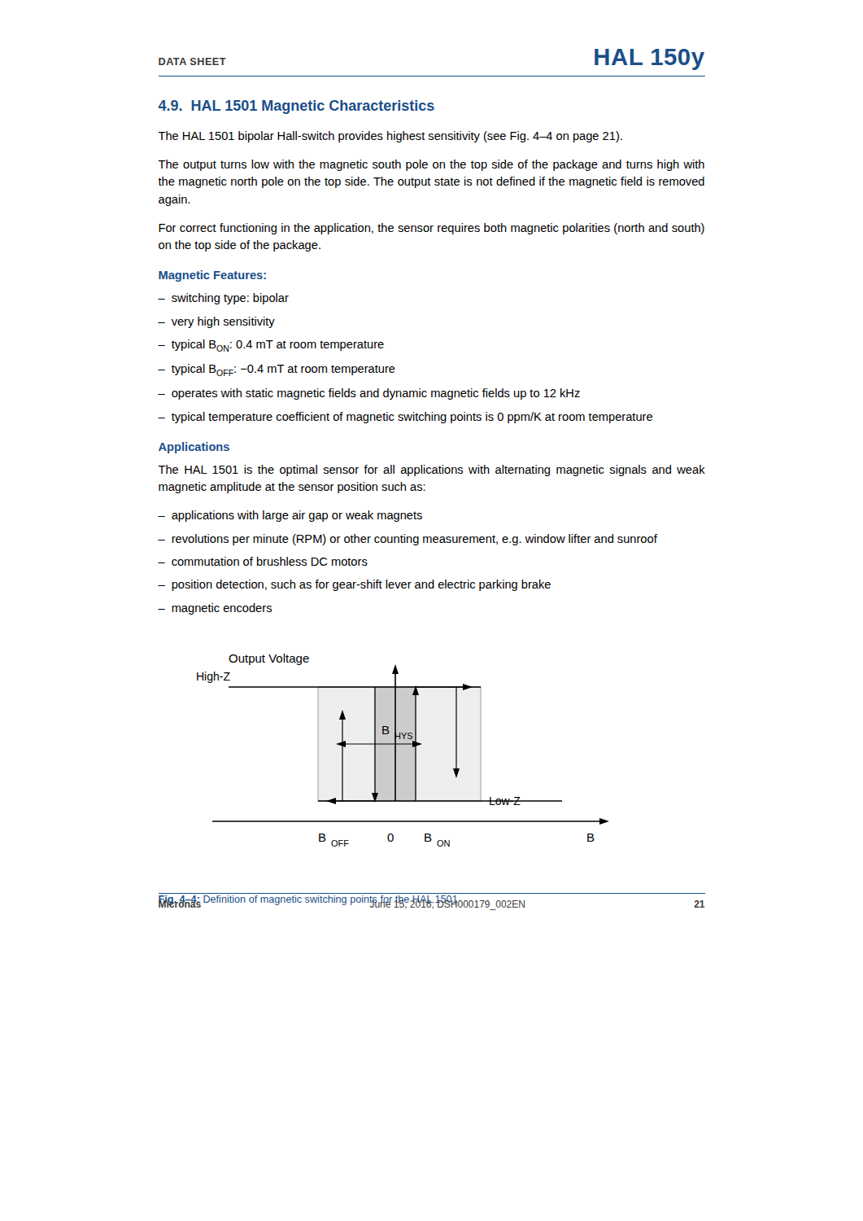DATA SHEET
HAL 150y
4.9. HAL 1501 Magnetic Characteristics
The HAL 1501 bipolar Hall-switch provides highest sensitivity (see Fig. 4–4 on page 21).
The output turns low with the magnetic south pole on the top side of the package and turns high with the magnetic north pole on the top side. The output state is not defined if the magnetic field is removed again.
For correct functioning in the application, the sensor requires both magnetic polarities (north and south) on the top side of the package.
Magnetic Features:
switching type: bipolar
very high sensitivity
typical BON: 0.4 mT at room temperature
typical BOFF: −0.4 mT at room temperature
operates with static magnetic fields and dynamic magnetic fields up to 12 kHz
typical temperature coefficient of magnetic switching points is 0 ppm/K at room temperature
Applications
The HAL 1501 is the optimal sensor for all applications with alternating magnetic signals and weak magnetic amplitude at the sensor position such as:
applications with large air gap or weak magnets
revolutions per minute (RPM) or other counting measurement, e.g. window lifter and sunroof
commutation of brushless DC motors
position detection, such as for gear-shift lever and electric parking brake
magnetic encoders
Output Voltage High-Z Low-Z B 0 B OFF B ON B HYS
Fig. 4–4: Definition of magnetic switching points for the HAL 1501
Micronas
June 15, 2016; DSH000179_002EN
21